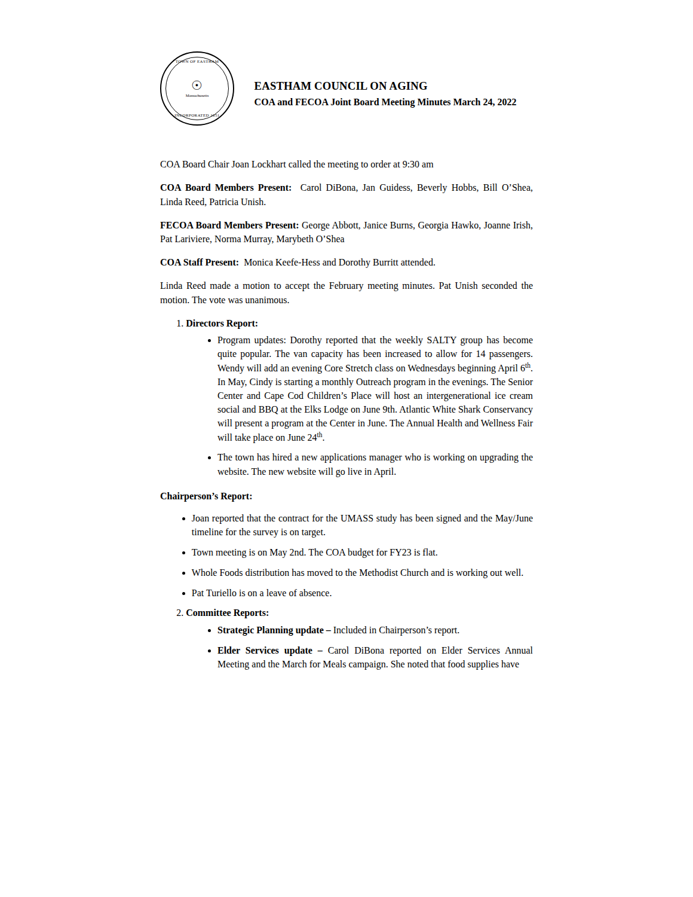Town of Eastham
☉ Massachusetts
Incorporated 1651
EASTHAM COUNCIL ON AGING
COA and FECOA Joint Board Meeting Minutes March 24, 2022
COA Board Chair Joan Lockhart called the meeting to order at 9:30 am
COA Board Members Present: Carol DiBona, Jan Guidess, Beverly Hobbs, Bill O’Shea, Linda Reed, Patricia Unish.
FECOA Board Members Present: George Abbott, Janice Burns, Georgia Hawko, Joanne Irish, Pat Lariviere, Norma Murray, Marybeth O’Shea
COA Staff Present: Monica Keefe-Hess and Dorothy Burritt attended.
Linda Reed made a motion to accept the February meeting minutes. Pat Unish seconded the motion. The vote was unanimous.
Directors Report:
Program updates: Dorothy reported that the weekly SALTY group has become quite popular. The van capacity has been increased to allow for 14 passengers. Wendy will add an evening Core Stretch class on Wednesdays beginning April 6th. In May, Cindy is starting a monthly Outreach program in the evenings. The Senior Center and Cape Cod Children’s Place will host an intergenerational ice cream social and BBQ at the Elks Lodge on June 9th. Atlantic White Shark Conservancy will present a program at the Center in June. The Annual Health and Wellness Fair will take place on June 24th.
The town has hired a new applications manager who is working on upgrading the website. The new website will go live in April.
Chairperson’s Report:
Joan reported that the contract for the UMASS study has been signed and the May/June timeline for the survey is on target.
Town meeting is on May 2nd. The COA budget for FY23 is flat.
Whole Foods distribution has moved to the Methodist Church and is working out well.
Pat Turiello is on a leave of absence.
Committee Reports:
Strategic Planning update – Included in Chairperson’s report.
Elder Services update – Carol DiBona reported on Elder Services Annual Meeting and the March for Meals campaign. She noted that food supplies have